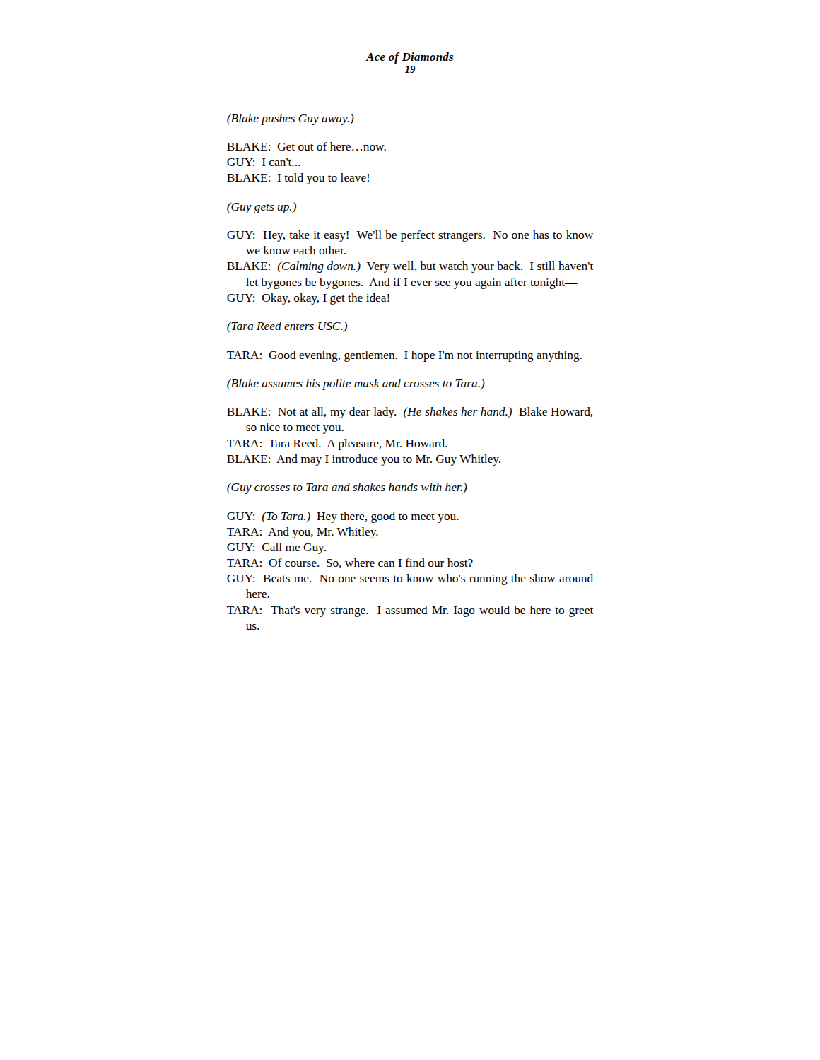Ace of Diamonds
19
(Blake pushes Guy away.)
BLAKE: Get out of here…now.
GUY: I can't...
BLAKE: I told you to leave!
(Guy gets up.)
GUY: Hey, take it easy! We'll be perfect strangers. No one has to know we know each other.
BLAKE: (Calming down.) Very well, but watch your back. I still haven't let bygones be bygones. And if I ever see you again after tonight—
GUY: Okay, okay, I get the idea!
(Tara Reed enters USC.)
TARA: Good evening, gentlemen. I hope I'm not interrupting anything.
(Blake assumes his polite mask and crosses to Tara.)
BLAKE: Not at all, my dear lady. (He shakes her hand.) Blake Howard, so nice to meet you.
TARA: Tara Reed. A pleasure, Mr. Howard.
BLAKE: And may I introduce you to Mr. Guy Whitley.
(Guy crosses to Tara and shakes hands with her.)
GUY: (To Tara.) Hey there, good to meet you.
TARA: And you, Mr. Whitley.
GUY: Call me Guy.
TARA: Of course. So, where can I find our host?
GUY: Beats me. No one seems to know who's running the show around here.
TARA: That's very strange. I assumed Mr. Iago would be here to greet us.